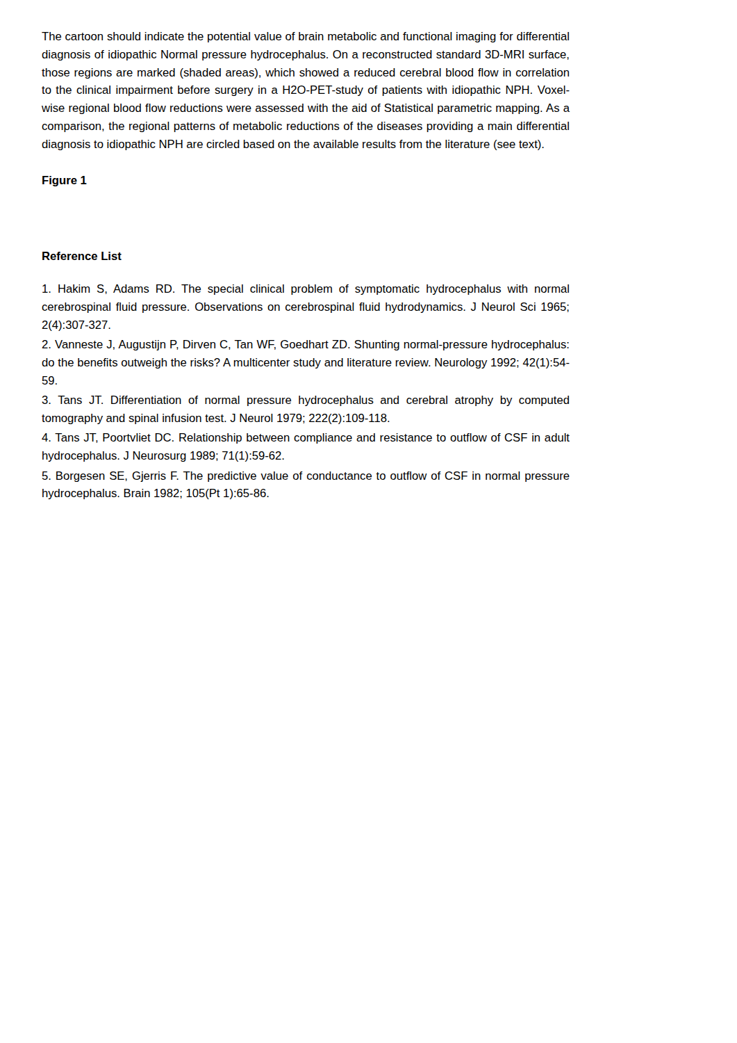The cartoon should indicate the potential value of brain metabolic and functional imaging for differential diagnosis of idiopathic Normal pressure hydrocephalus. On a reconstructed standard 3D-MRI surface, those regions are marked (shaded areas), which showed a reduced cerebral blood flow in correlation to the clinical impairment before surgery in a H2O-PET-study of patients with idiopathic NPH. Voxel-wise regional blood flow reductions were assessed with the aid of Statistical parametric mapping. As a comparison, the regional patterns of metabolic reductions of the diseases providing a main differential diagnosis to idiopathic NPH are circled based on the available results from the literature (see text).
Figure 1
Reference List
1. Hakim S, Adams RD. The special clinical problem of symptomatic hydrocephalus with normal cerebrospinal fluid pressure. Observations on cerebrospinal fluid hydrodynamics. J Neurol Sci 1965; 2(4):307-327.
2. Vanneste J, Augustijn P, Dirven C, Tan WF, Goedhart ZD. Shunting normal-pressure hydrocephalus: do the benefits outweigh the risks? A multicenter study and literature review. Neurology 1992; 42(1):54-59.
3. Tans JT. Differentiation of normal pressure hydrocephalus and cerebral atrophy by computed tomography and spinal infusion test. J Neurol 1979; 222(2):109-118.
4. Tans JT, Poortvliet DC. Relationship between compliance and resistance to outflow of CSF in adult hydrocephalus. J Neurosurg 1989; 71(1):59-62.
5. Borgesen SE, Gjerris F. The predictive value of conductance to outflow of CSF in normal pressure hydrocephalus. Brain 1982; 105(Pt 1):65-86.